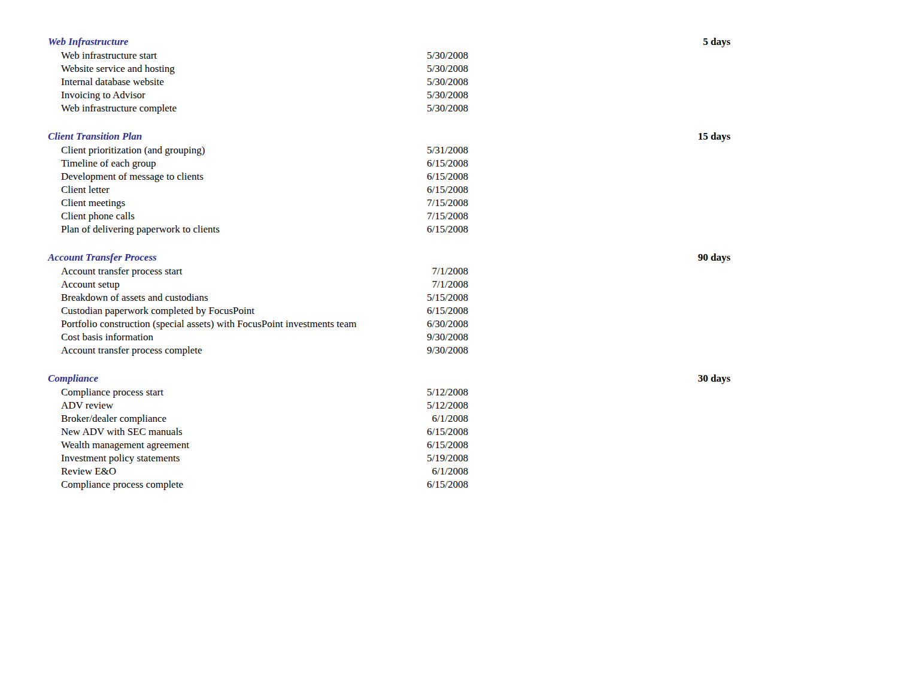Web Infrastructure 5 days
| Web infrastructure start | 5/30/2008 | |
| Website service and hosting | 5/30/2008 | |
| Internal database website | 5/30/2008 | |
| Invoicing to Advisor | 5/30/2008 | |
| Web infrastructure complete | 5/30/2008 | |
Client Transition Plan 15 days
| Client prioritization (and grouping) | 5/31/2008 | |
| Timeline of each group | 6/15/2008 | |
| Development of message to clients | 6/15/2008 | |
| Client letter | 6/15/2008 | |
| Client meetings | 7/15/2008 | |
| Client phone calls | 7/15/2008 | |
| Plan of delivering paperwork to clients | 6/15/2008 | |
Account Transfer Process 90 days
| Account transfer process start | 7/1/2008 | |
| Account setup | 7/1/2008 | |
| Breakdown of assets and custodians | 5/15/2008 | |
| Custodian paperwork completed by FocusPoint | 6/15/2008 | |
| Portfolio construction (special assets) with FocusPoint investments team | 6/30/2008 | |
| Cost basis information | 9/30/2008 | |
| Account transfer process complete | 9/30/2008 | |
Compliance 30 days
| Compliance process start | 5/12/2008 | |
| ADV review | 5/12/2008 | |
| Broker/dealer compliance | 6/1/2008 | |
| New ADV with SEC manuals | 6/15/2008 | |
| Wealth management agreement | 6/15/2008 | |
| Investment policy statements | 5/19/2008 | |
| Review E&O | 6/1/2008 | |
| Compliance process complete | 6/15/2008 | |